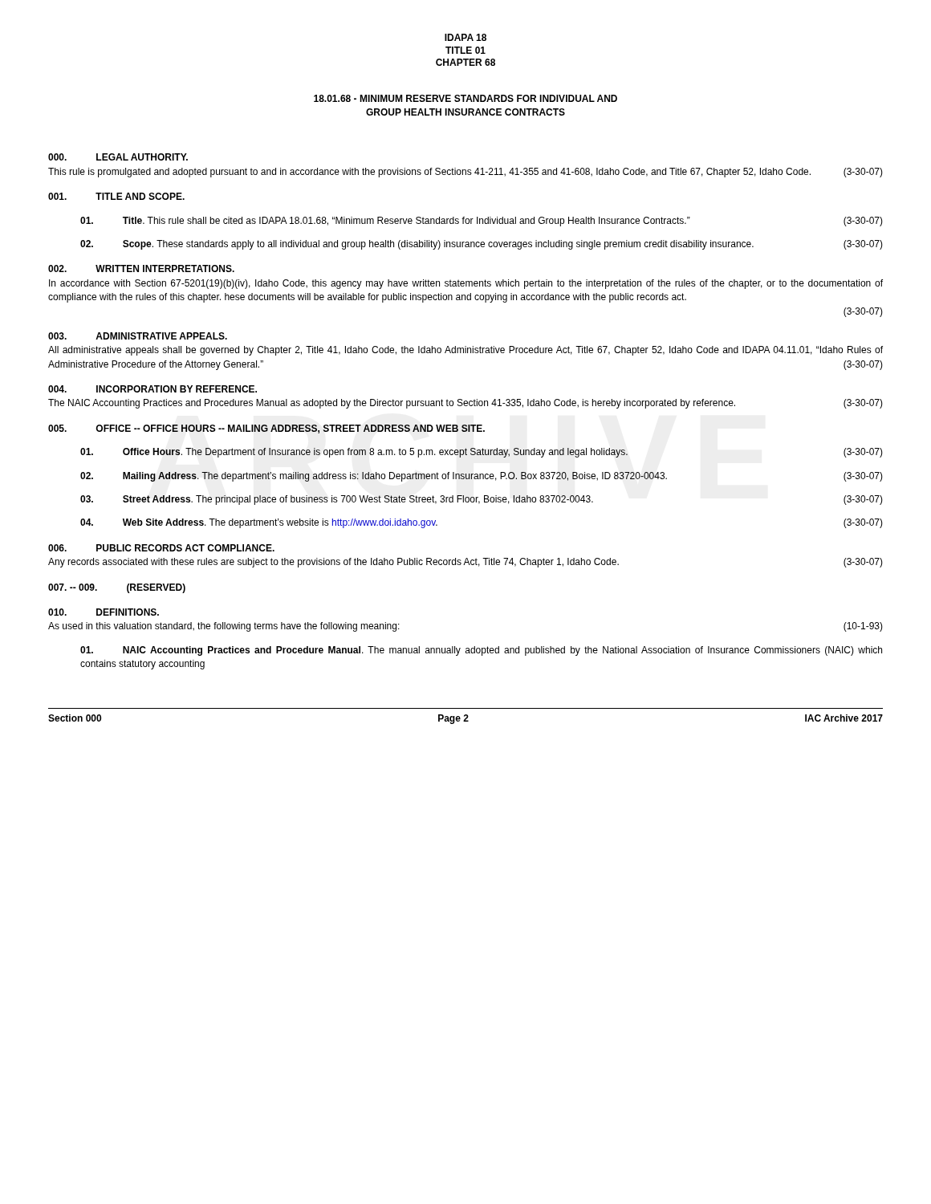ARCHIVE
IDAPA 18
TITLE 01
CHAPTER 68
18.01.68 - MINIMUM RESERVE STANDARDS FOR INDIVIDUAL AND
GROUP HEALTH INSURANCE CONTRACTS
000. LEGAL AUTHORITY.
This rule is promulgated and adopted pursuant to and in accordance with the provisions of Sections 41-211, 41-355 and 41-608, Idaho Code, and Title 67, Chapter 52, Idaho Code.(3-30-07)
001. TITLE AND SCOPE.
01. Title. This rule shall be cited as IDAPA 18.01.68, “Minimum Reserve Standards for Individual and Group Health Insurance Contracts.”(3-30-07)
02. Scope. These standards apply to all individual and group health (disability) insurance coverages including single premium credit disability insurance.(3-30-07)
002. WRITTEN INTERPRETATIONS.
In accordance with Section 67-5201(19)(b)(iv), Idaho Code, this agency may have written statements which pertain to the interpretation of the rules of the chapter, or to the documentation of compliance with the rules of this chapter. hese documents will be available for public inspection and copying in accordance with the public records act.
(3-30-07)
003. ADMINISTRATIVE APPEALS.
All administrative appeals shall be governed by Chapter 2, Title 41, Idaho Code, the Idaho Administrative Procedure Act, Title 67, Chapter 52, Idaho Code and IDAPA 04.11.01, “Idaho Rules of Administrative Procedure of the Attorney General.”(3-30-07)
004. INCORPORATION BY REFERENCE.
The NAIC Accounting Practices and Procedures Manual as adopted by the Director pursuant to Section 41-335, Idaho Code, is hereby incorporated by reference.(3-30-07)
005. OFFICE -- OFFICE HOURS -- MAILING ADDRESS, STREET ADDRESS AND WEB SITE.
01. Office Hours. The Department of Insurance is open from 8 a.m. to 5 p.m. except Saturday, Sunday and legal holidays.(3-30-07)
02. Mailing Address. The department’s mailing address is: Idaho Department of Insurance, P.O. Box 83720, Boise, ID 83720-0043.(3-30-07)
03. Street Address. The principal place of business is 700 West State Street, 3rd Floor, Boise, Idaho 83702-0043.(3-30-07)
04. Web Site Address. The department’s website is http://www.doi.idaho.gov.(3-30-07)
006. PUBLIC RECORDS ACT COMPLIANCE.
Any records associated with these rules are subject to the provisions of the Idaho Public Records Act, Title 74, Chapter 1, Idaho Code.(3-30-07)
007. -- 009. (RESERVED)
010. DEFINITIONS.
As used in this valuation standard, the following terms have the following meaning:(10-1-93)
01. NAIC Accounting Practices and Procedure Manual. The manual annually adopted and published by the National Association of Insurance Commissioners (NAIC) which contains statutory accounting
Section 000
Page 2
IAC Archive 2017